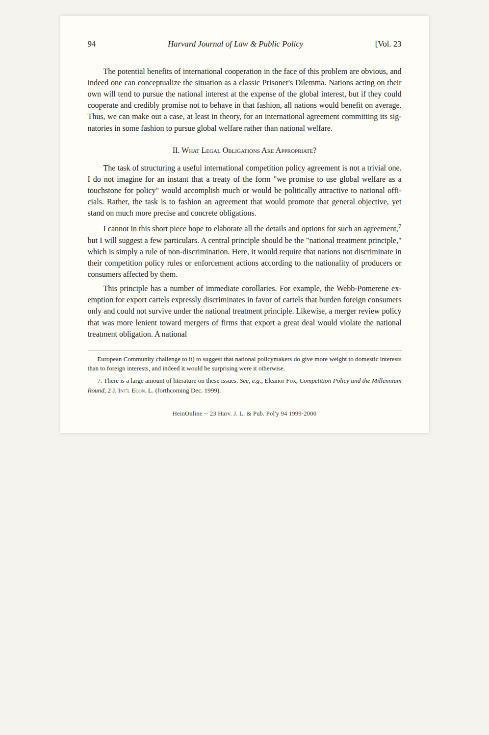94 Harvard Journal of Law & Public Policy [Vol. 23
The potential benefits of international cooperation in the face of this problem are obvious, and indeed one can conceptualize the situation as a classic Prisoner's Dilemma. Nations acting on their own will tend to pursue the national interest at the expense of the global interest, but if they could cooperate and credibly promise not to behave in that fashion, all nations would benefit on average. Thus, we can make out a case, at least in theory, for an international agreement committing its signatories in some fashion to pursue global welfare rather than national welfare.
II. What Legal Obligations Are Appropriate?
The task of structuring a useful international competition policy agreement is not a trivial one. I do not imagine for an instant that a treaty of the form "we promise to use global welfare as a touchstone for policy" would accomplish much or would be politically attractive to national officials. Rather, the task is to fashion an agreement that would promote that general objective, yet stand on much more precise and concrete obligations.
I cannot in this short piece hope to elaborate all the details and options for such an agreement,7 but I will suggest a few particulars. A central principle should be the "national treatment principle," which is simply a rule of non-discrimination. Here, it would require that nations not discriminate in their competition policy rules or enforcement actions according to the nationality of producers or consumers affected by them.
This principle has a number of immediate corollaries. For example, the Webb-Pomerene exemption for export cartels expressly discriminates in favor of cartels that burden foreign consumers only and could not survive under the national treatment principle. Likewise, a merger review policy that was more lenient toward mergers of firms that export a great deal would violate the national treatment obligation. A national
European Community challenge to it) to suggest that national policymakers do give more weight to domestic interests than to foreign interests, and indeed it would be surprising were it otherwise.
7. There is a large amount of literature on these issues. See, e.g., Eleanor Fox, Competition Policy and the Millennium Round, 2 J. Int'l Econ. L. (forthcoming Dec. 1999).
HeinOnline -- 23 Harv. J. L. & Pub. Pol'y 94 1999-2000